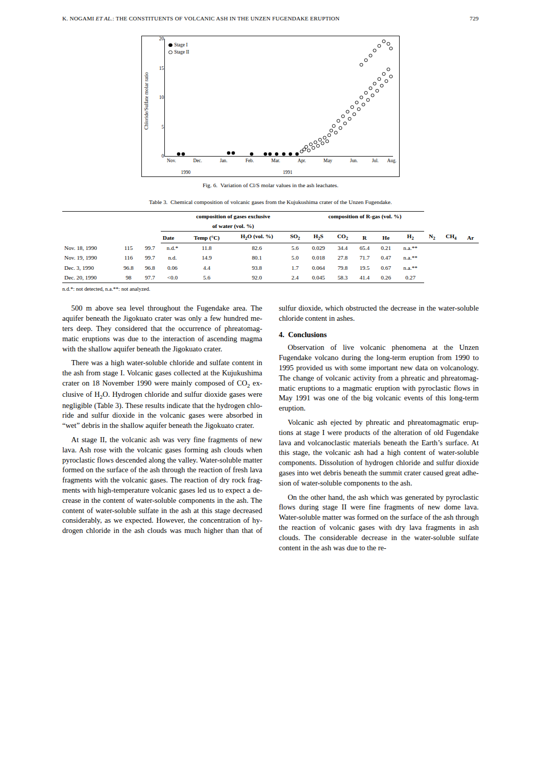K. NOGAMI et al.: THE CONSTITUENTS OF VOLCANIC ASH IN THE UNZEN FUGENDAKE ERUPTION
729
Chloride/Sulfate molar ratio
20 15 10 5 0
Stage I
Stage II
Nov. Dec. Jan. Feb. Mar. Apr. May Jun. Jul. Aug.
1990 1991
Fig. 6. Variation of Cl/S molar values in the ash leachates.
Table 3. Chemical composition of volcanic gases from the Kujukushima crater of the Unzen Fugendake.
| | | | composition of gases exclusive | composition of R-gas (vol. %) |
| --- | --- | --- | --- | --- |
| of water (vol. %) | |
| Date | Temp (°C) | H 2 O (vol. %) | SO 2 | H 2 S | CO 2 | R | He | H 2 | N 2 | CH 4 | Ar |
| Nov. 18, 1990 | 115 | 99.7 | n.d.* | 11.8 | 82.6 | 5.6 | 0.029 | 34.4 | 65.4 | 0.21 | n.a.** |
| Nov. 19, 1990 | 116 | 99.7 | n.d. | 14.9 | 80.1 | 5.0 | 0.018 | 27.8 | 71.7 | 0.47 | n.a.** |
| Dec. 3, 1990 | 96.8 | 96.8 | 0.06 | 4.4 | 93.8 | 1.7 | 0.064 | 79.8 | 19.5 | 0.67 | n.a.** |
| Dec. 20, 1990 | 98 | 97.7 | <0.0 | 5.6 | 92.0 | 2.4 | 0.045 | 58.3 | 41.4 | 0.26 | 0.27 |
n.d.*: not detected, n.a.**: not analyzed.
500 m above sea level throughout the Fugendake area. The aquifer beneath the Jigokuato crater was only a few hundred meters deep. They considered that the occurrence of phreatomagmatic eruptions was due to the interaction of ascending magma with the shallow aquifer beneath the Jigokuato crater.
There was a high water-soluble chloride and sulfate content in the ash from stage I. Volcanic gases collected at the Kujukushima crater on 18 November 1990 were mainly composed of CO2 exclusive of H2O. Hydrogen chloride and sulfur dioxide gases were negligible (Table 3). These results indicate that the hydrogen chloride and sulfur dioxide in the volcanic gases were absorbed in “wet” debris in the shallow aquifer beneath the Jigokuato crater.
At stage II, the volcanic ash was very fine fragments of new lava. Ash rose with the volcanic gases forming ash clouds when pyroclastic flows descended along the valley. Water-soluble matter formed on the surface of the ash through the reaction of fresh lava fragments with the volcanic gases. The reaction of dry rock fragments with high-temperature volcanic gases led us to expect a decrease in the content of water-soluble components in the ash. The content of water-soluble sulfate in the ash at this stage decreased considerably, as we expected. However, the concentration of hydrogen chloride in the ash clouds was much higher than that of sulfur dioxide, which obstructed the decrease in the water-soluble chloride content in ashes.
4. Conclusions
Observation of live volcanic phenomena at the Unzen Fugendake volcano during the long-term eruption from 1990 to 1995 provided us with some important new data on volcanology. The change of volcanic activity from a phreatic and phreatomagmatic eruptions to a magmatic eruption with pyroclastic flows in May 1991 was one of the big volcanic events of this long-term eruption.
Volcanic ash ejected by phreatic and phreatomagmatic eruptions at stage I were products of the alteration of old Fugendake lava and volcanoclastic materials beneath the Earth’s surface. At this stage, the volcanic ash had a high content of water-soluble components. Dissolution of hydrogen chloride and sulfur dioxide gases into wet debris beneath the summit crater caused great adhesion of water-soluble components to the ash.
On the other hand, the ash which was generated by pyroclastic flows during stage II were fine fragments of new dome lava. Water-soluble matter was formed on the surface of the ash through the reaction of volcanic gases with dry lava fragments in ash clouds. The considerable decrease in the water-soluble sulfate content in the ash was due to the re-